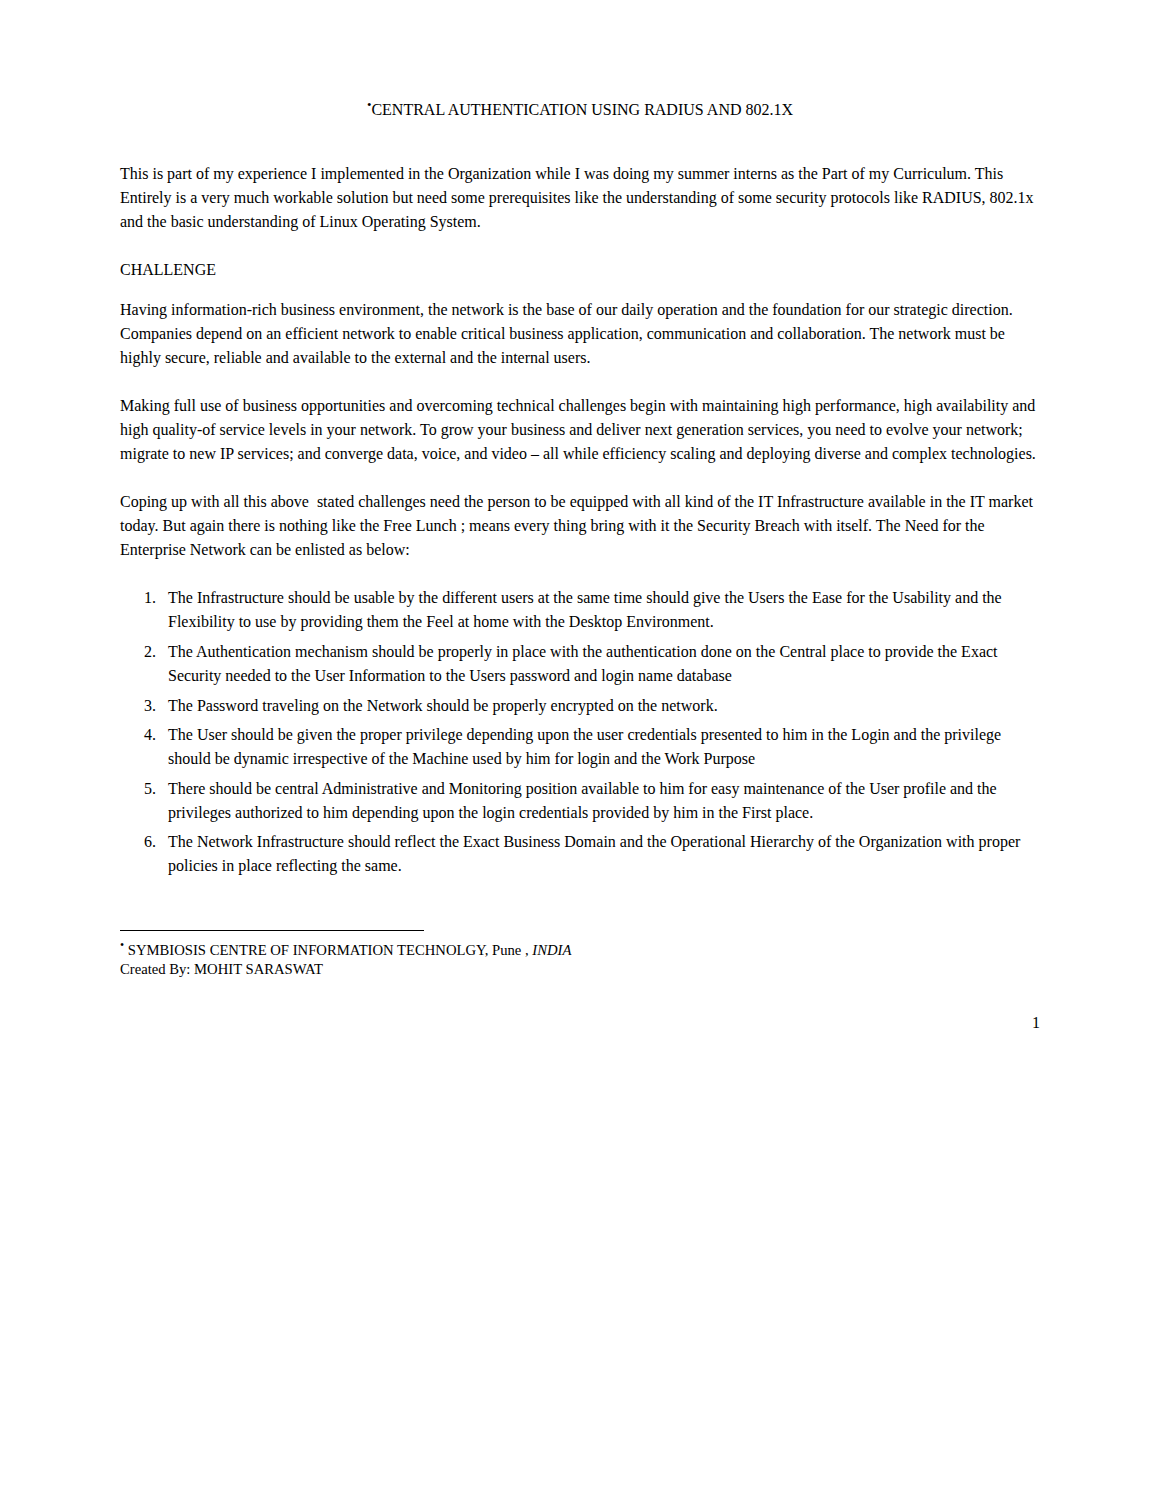•Central Authentication Using RADIUS and 802.1x
This is part of my experience I implemented in the Organization while I was doing my summer interns as the Part of my Curriculum. This Entirely is a very much workable solution but need some prerequisites like the understanding of some security protocols like RADIUS, 802.1x and the basic understanding of Linux Operating System.
Challenge
Having information-rich business environment, the network is the base of our daily operation and the foundation for our strategic direction. Companies depend on an efficient network to enable critical business application, communication and collaboration. The network must be highly secure, reliable and available to the external and the internal users.
Making full use of business opportunities and overcoming technical challenges begin with maintaining high performance, high availability and high quality-of service levels in your network. To grow your business and deliver next generation services, you need to evolve your network; migrate to new IP services; and converge data, voice, and video – all while efficiency scaling and deploying diverse and complex technologies.
Coping up with all this above stated challenges need the person to be equipped with all kind of the IT Infrastructure available in the IT market today. But again there is nothing like the Free Lunch ; means every thing bring with it the Security Breach with itself. The Need for the Enterprise Network can be enlisted as below:
The Infrastructure should be usable by the different users at the same time should give the Users the Ease for the Usability and the Flexibility to use by providing them the Feel at home with the Desktop Environment.
The Authentication mechanism should be properly in place with the authentication done on the Central place to provide the Exact Security needed to the User Information to the Users password and login name database
The Password traveling on the Network should be properly encrypted on the network.
The User should be given the proper privilege depending upon the user credentials presented to him in the Login and the privilege should be dynamic irrespective of the Machine used by him for login and the Work Purpose
There should be central Administrative and Monitoring position available to him for easy maintenance of the User profile and the privileges authorized to him depending upon the login credentials provided by him in the First place.
The Network Infrastructure should reflect the Exact Business Domain and the Operational Hierarchy of the Organization with proper policies in place reflecting the same.
• SYMBIOSIS CENTRE OF INFORMATION TECHNOLGY, Pune , INDIA
Created By: MOHIT SARASWAT
1